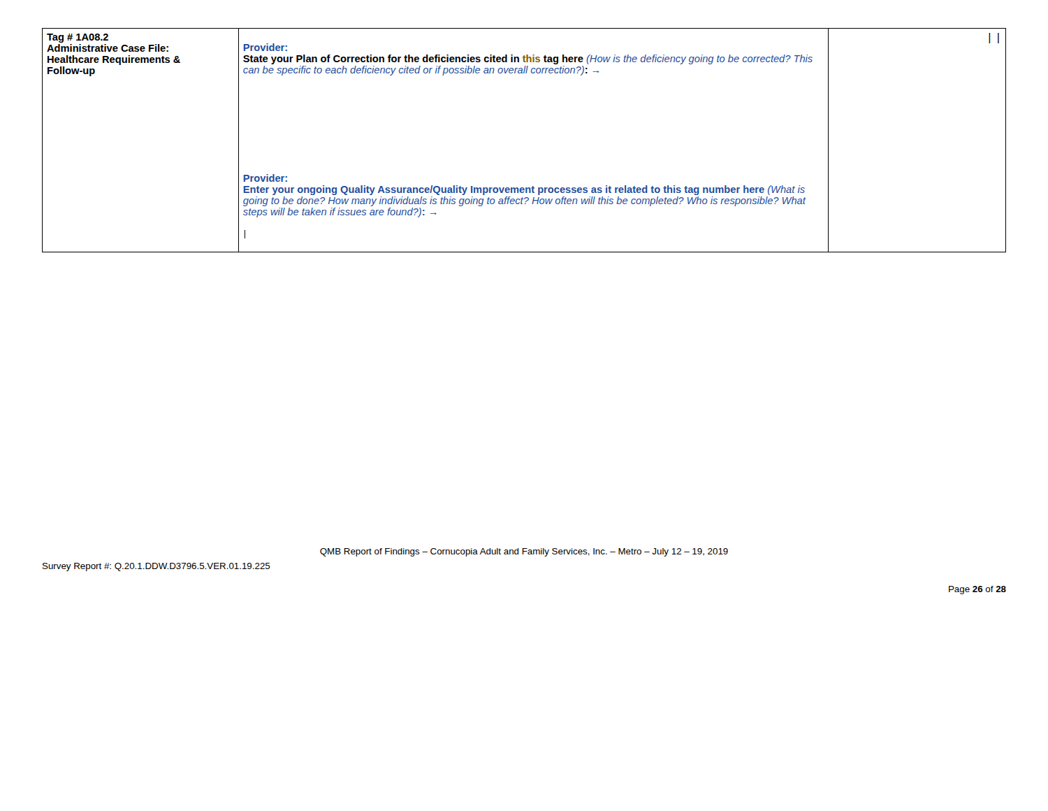| Tag # 1A08.2 Administrative Case File: Healthcare Requirements & Follow-up | Provider: State your Plan of Correction for the deficiencies cited in this tag here (How is the deficiency going to be corrected? This can be specific to each deficiency cited or if possible an overall correction?) : → Provider: Enter your ongoing Quality Assurance/Quality Improvement processes as it related to this tag number here (What is going to be done? How many individuals is this going to affect? How often will this be completed? Who is responsible? What steps will be taken if issues are found?) : → | / / |
QMB Report of Findings – Cornucopia Adult and Family Services, Inc. – Metro – July 12 – 19, 2019
Survey Report #: Q.20.1.DDW.D3796.5.VER.01.19.225
Page 26 of 28